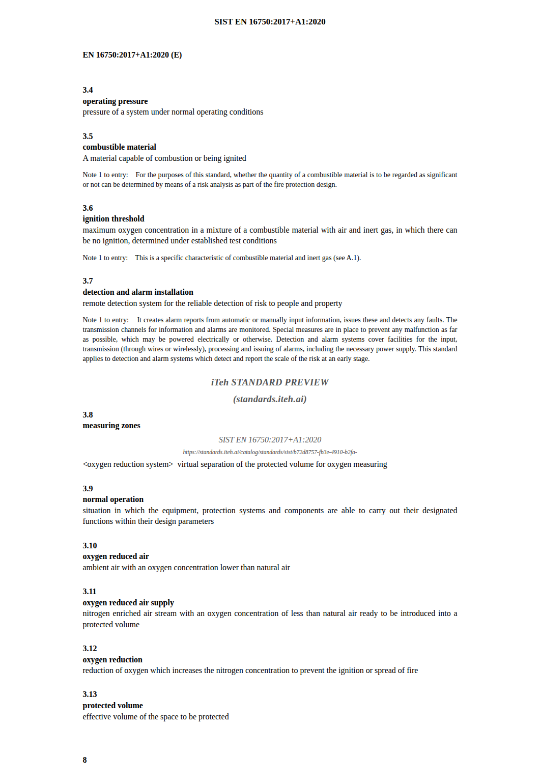SIST EN 16750:2017+A1:2020
EN 16750:2017+A1:2020 (E)
3.4
operating pressure
pressure of a system under normal operating conditions
3.5
combustible material
A material capable of combustion or being ignited
Note 1 to entry: For the purposes of this standard, whether the quantity of a combustible material is to be regarded as significant or not can be determined by means of a risk analysis as part of the fire protection design.
3.6
ignition threshold
maximum oxygen concentration in a mixture of a combustible material with air and inert gas, in which there can be no ignition, determined under established test conditions
Note 1 to entry: This is a specific characteristic of combustible material and inert gas (see A.1).
3.7
detection and alarm installation
remote detection system for the reliable detection of risk to people and property
Note 1 to entry: It creates alarm reports from automatic or manually input information, issues these and detects any faults. The transmission channels for information and alarms are monitored. Special measures are in place to prevent any malfunction as far as possible, which may be powered electrically or otherwise. Detection and alarm systems cover facilities for the input, transmission (through wires or wirelessly), processing and issuing of alarms, including the necessary power supply. This standard applies to detection and alarm systems which detect and report the scale of the risk at an early stage.
iTeh STANDARD PREVIEW
(standards.iteh.ai)
3.8
measuring zones
SIST EN 16750:2017+A1:2020
https://standards.iteh.ai/catalog/standards/sist/b72d8757-fb3e-4910-b2fa-
<oxygen reduction system> virtual separation of the protected volume for oxygen measuring
3.9
normal operation
situation in which the equipment, protection systems and components are able to carry out their designated functions within their design parameters
3.10
oxygen reduced air
ambient air with an oxygen concentration lower than natural air
3.11
oxygen reduced air supply
nitrogen enriched air stream with an oxygen concentration of less than natural air ready to be introduced into a protected volume
3.12
oxygen reduction
reduction of oxygen which increases the nitrogen concentration to prevent the ignition or spread of fire
3.13
protected volume
effective volume of the space to be protected
8